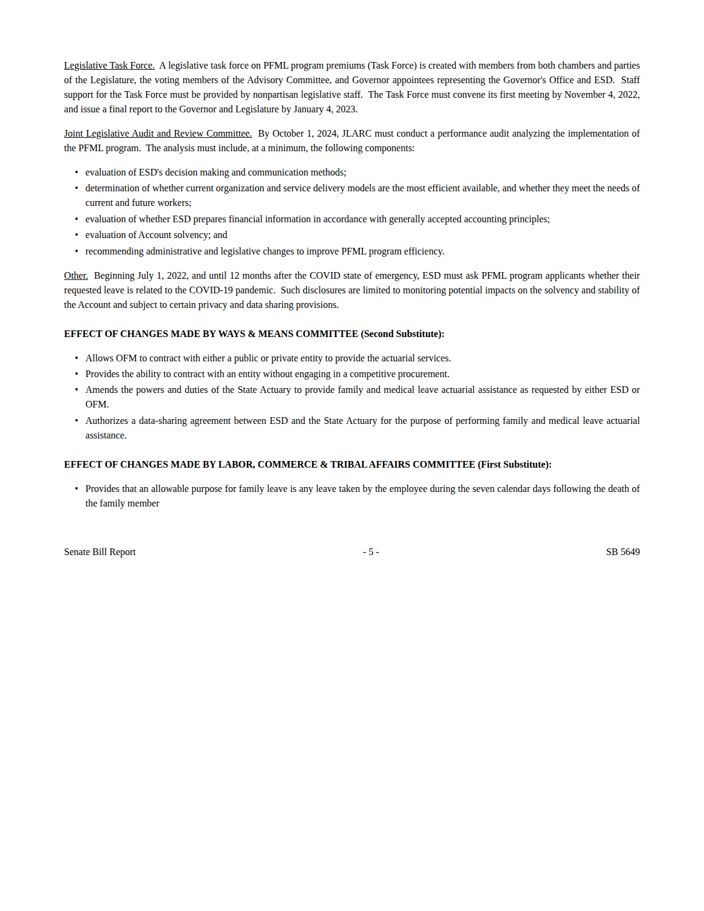Legislative Task Force. A legislative task force on PFML program premiums (Task Force) is created with members from both chambers and parties of the Legislature, the voting members of the Advisory Committee, and Governor appointees representing the Governor's Office and ESD. Staff support for the Task Force must be provided by nonpartisan legislative staff. The Task Force must convene its first meeting by November 4, 2022, and issue a final report to the Governor and Legislature by January 4, 2023.
Joint Legislative Audit and Review Committee. By October 1, 2024, JLARC must conduct a performance audit analyzing the implementation of the PFML program. The analysis must include, at a minimum, the following components:
evaluation of ESD's decision making and communication methods;
determination of whether current organization and service delivery models are the most efficient available, and whether they meet the needs of current and future workers;
evaluation of whether ESD prepares financial information in accordance with generally accepted accounting principles;
evaluation of Account solvency; and
recommending administrative and legislative changes to improve PFML program efficiency.
Other. Beginning July 1, 2022, and until 12 months after the COVID state of emergency, ESD must ask PFML program applicants whether their requested leave is related to the COVID-19 pandemic. Such disclosures are limited to monitoring potential impacts on the solvency and stability of the Account and subject to certain privacy and data sharing provisions.
EFFECT OF CHANGES MADE BY WAYS & MEANS COMMITTEE (Second Substitute):
Allows OFM to contract with either a public or private entity to provide the actuarial services.
Provides the ability to contract with an entity without engaging in a competitive procurement.
Amends the powers and duties of the State Actuary to provide family and medical leave actuarial assistance as requested by either ESD or OFM.
Authorizes a data-sharing agreement between ESD and the State Actuary for the purpose of performing family and medical leave actuarial assistance.
EFFECT OF CHANGES MADE BY LABOR, COMMERCE & TRIBAL AFFAIRS COMMITTEE (First Substitute):
Provides that an allowable purpose for family leave is any leave taken by the employee during the seven calendar days following the death of the family member
Senate Bill Report - 5 - SB 5649